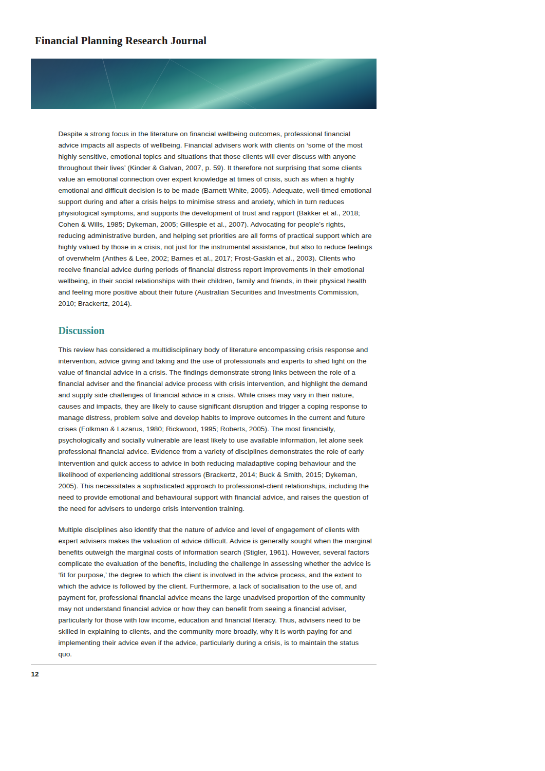Financial Planning Research Journal
Despite a strong focus in the literature on financial wellbeing outcomes, professional financial advice impacts all aspects of wellbeing. Financial advisers work with clients on ‘some of the most highly sensitive, emotional topics and situations that those clients will ever discuss with anyone throughout their lives’ (Kinder & Galvan, 2007, p. 59). It therefore not surprising that some clients value an emotional connection over expert knowledge at times of crisis, such as when a highly emotional and difficult decision is to be made (Barnett White, 2005). Adequate, well-timed emotional support during and after a crisis helps to minimise stress and anxiety, which in turn reduces physiological symptoms, and supports the development of trust and rapport (Bakker et al., 2018; Cohen & Wills, 1985; Dykeman, 2005; Gillespie et al., 2007). Advocating for people’s rights, reducing administrative burden, and helping set priorities are all forms of practical support which are highly valued by those in a crisis, not just for the instrumental assistance, but also to reduce feelings of overwhelm (Anthes & Lee, 2002; Barnes et al., 2017; Frost-Gaskin et al., 2003). Clients who receive financial advice during periods of financial distress report improvements in their emotional wellbeing, in their social relationships with their children, family and friends, in their physical health and feeling more positive about their future (Australian Securities and Investments Commission, 2010; Brackertz, 2014).
Discussion
This review has considered a multidisciplinary body of literature encompassing crisis response and intervention, advice giving and taking and the use of professionals and experts to shed light on the value of financial advice in a crisis. The findings demonstrate strong links between the role of a financial adviser and the financial advice process with crisis intervention, and highlight the demand and supply side challenges of financial advice in a crisis. While crises may vary in their nature, causes and impacts, they are likely to cause significant disruption and trigger a coping response to manage distress, problem solve and develop habits to improve outcomes in the current and future crises (Folkman & Lazarus, 1980; Rickwood, 1995; Roberts, 2005). The most financially, psychologically and socially vulnerable are least likely to use available information, let alone seek professional financial advice. Evidence from a variety of disciplines demonstrates the role of early intervention and quick access to advice in both reducing maladaptive coping behaviour and the likelihood of experiencing additional stressors (Brackertz, 2014; Buck & Smith, 2015; Dykeman, 2005). This necessitates a sophisticated approach to professional-client relationships, including the need to provide emotional and behavioural support with financial advice, and raises the question of the need for advisers to undergo crisis intervention training.
Multiple disciplines also identify that the nature of advice and level of engagement of clients with expert advisers makes the valuation of advice difficult. Advice is generally sought when the marginal benefits outweigh the marginal costs of information search (Stigler, 1961). However, several factors complicate the evaluation of the benefits, including the challenge in assessing whether the advice is ‘fit for purpose,’ the degree to which the client is involved in the advice process, and the extent to which the advice is followed by the client. Furthermore, a lack of socialisation to the use of, and payment for, professional financial advice means the large unadvised proportion of the community may not understand financial advice or how they can benefit from seeing a financial adviser, particularly for those with low income, education and financial literacy. Thus, advisers need to be skilled in explaining to clients, and the community more broadly, why it is worth paying for and implementing their advice even if the advice, particularly during a crisis, is to maintain the status quo.
12